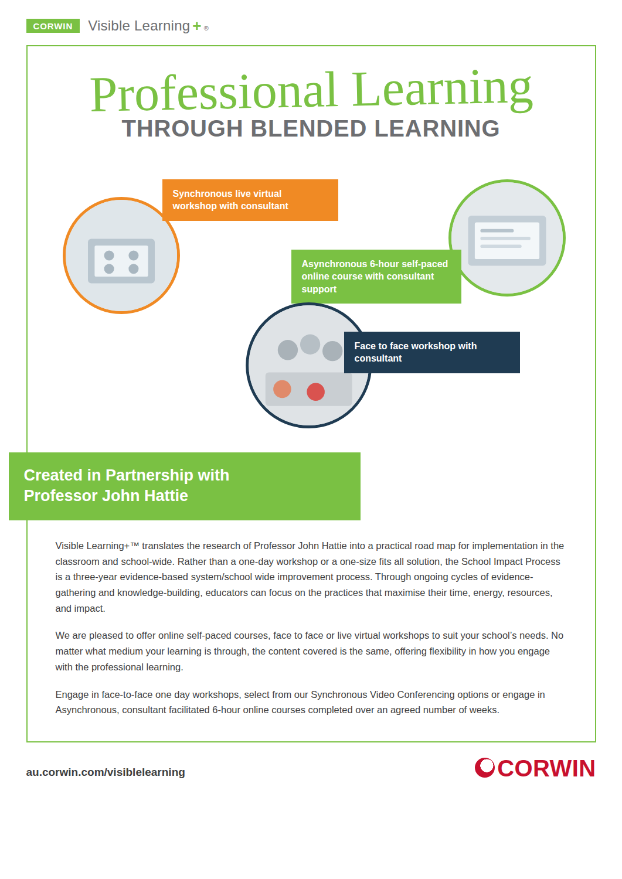CORWIN Visible Learning+®
Professional Learning
Through Blended Learning
Synchronous live virtual workshop with consultant
Asynchronous 6-hour self-paced online course with consultant support
Face to face workshop with consultant
Created in Partnership with
Professor John Hattie
Visible Learning+™ translates the research of Professor John Hattie into a practical road map for implementation in the classroom and school-wide. Rather than a one-day workshop or a one-size fits all solution, the School Impact Process is a three-year evidence-based system/school wide improvement process. Through ongoing cycles of evidence-gathering and knowledge-building, educators can focus on the practices that maximise their time, energy, resources, and impact.
We are pleased to offer online self-paced courses, face to face or live virtual workshops to suit your school’s needs. No matter what medium your learning is through, the content covered is the same, offering flexibility in how you engage with the professional learning.
Engage in face-to-face one day workshops, select from our Synchronous Video Conferencing options or engage in Asynchronous, consultant facilitated 6-hour online courses completed over an agreed number of weeks.
au.corwin.com/visiblelearning
CORWIN